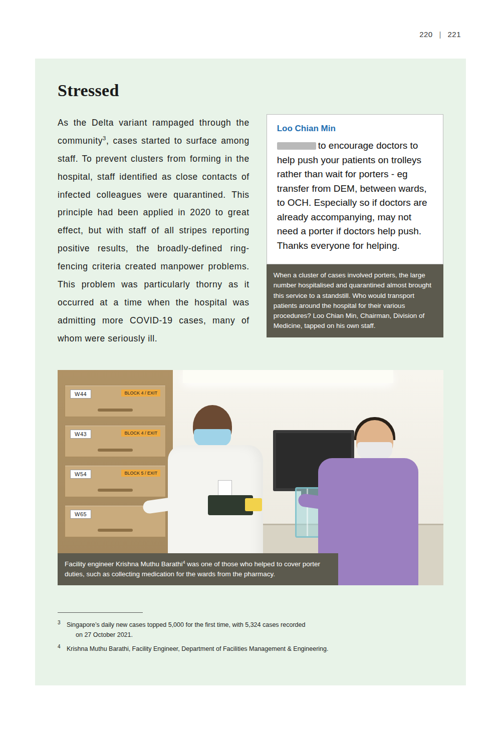220 | 221
Stressed
As the Delta variant rampaged through the community3, cases started to surface among staff. To prevent clusters from forming in the hospital, staff identified as close contacts of infected colleagues were quarantined. This principle had been applied in 2020 to great effect, but with staff of all stripes reporting positive results, the broadly-defined ring-fencing criteria created manpower problems. This problem was particularly thorny as it occurred at a time when the hospital was admitting more COVID-19 cases, many of whom were seriously ill.
Loo Chian Min
to encourage doctors to help push your patients on trolleys rather than wait for porters - eg transfer from DEM, between wards, to OCH. Especially so if doctors are already accompanying, may not need a porter if doctors help push. Thanks everyone for helping.
When a cluster of cases involved porters, the large number hospitalised and quarantined almost brought this service to a standstill. Who would transport patients around the hospital for their various procedures? Loo Chian Min, Chairman, Division of Medicine, tapped on his own staff.
W44 BLOCK 4 / EXIT
W43 BLOCK 4 / EXIT
W54 BLOCK 5 / EXIT
W65
Facility engineer Krishna Muthu Barathi4 was one of those who helped to cover porter duties, such as collecting medication for the wards from the pharmacy.
3 Singapore’s daily new cases topped 5,000 for the first time, with 5,324 cases recorded
on 27 October 2021.
4 Krishna Muthu Barathi, Facility Engineer, Department of Facilities Management & Engineering.